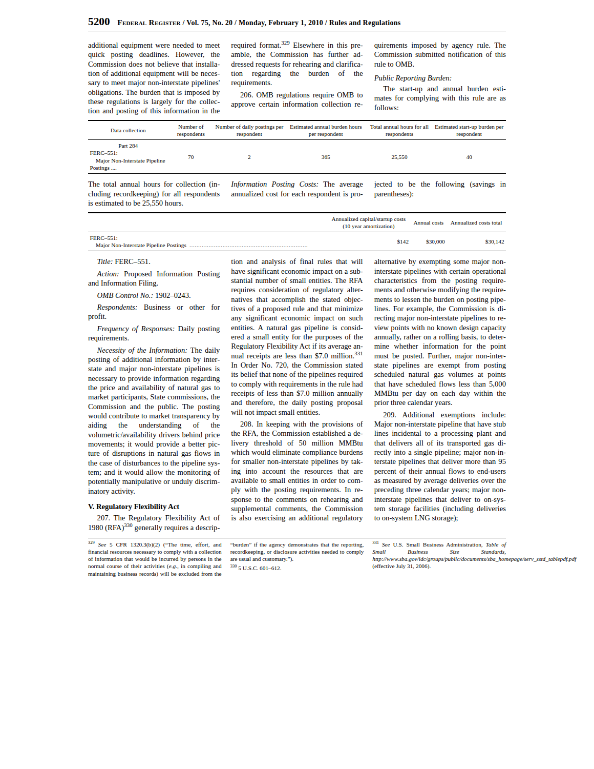5200
Federal Register / Vol. 75, No. 20 / Monday, February 1, 2010 / Rules and Regulations
additional equipment were needed to meet quick posting deadlines. However, the Commission does not believe that installation of additional equipment will be necessary to meet major non-interstate pipelines' obligations. The burden that is imposed by these regulations is largely for the collection and posting of this information in the required format.329 Elsewhere in this preamble, the Commission has further addressed requests for rehearing and clarification regarding the burden of the requirements.
206. OMB regulations require OMB to approve certain information collection requirements imposed by agency rule. The Commission submitted notification of this rule to OMB.
Public Reporting Burden:
The start-up and annual burden estimates for complying with this rule are as follows:
| Data collection | Number of respondents | Number of daily postings per respondent | Estimated annual burden hours per respondent | Total annual hours for all respondents | Estimated start-up burden per respondent |
| --- | --- | --- | --- | --- | --- |
| Part 284 FERC–551: Major Non-Interstate Pipeline Postings .... | 70 | 2 | 365 | 25,550 | 40 |
The total annual hours for collection (including recordkeeping) for all respondents is estimated to be 25,550 hours.
Information Posting Costs: The average annualized cost for each respondent is projected to be the following (savings in parentheses):
| | Annualized capital/startup costs (10 year amortization) | Annual costs | Annualized costs total |
| --- | --- | --- | --- |
| FERC–551: Major Non-Interstate Pipeline Postings | $142 | $30,000 | $30,142 |
Title: FERC–551.
Action: Proposed Information Posting and Information Filing.
OMB Control No.: 1902–0243.
Respondents: Business or other for profit.
Frequency of Responses: Daily posting requirements.
Necessity of the Information: The daily posting of additional information by interstate and major non-interstate pipelines is necessary to provide information regarding the price and availability of natural gas to market participants, State commissions, the Commission and the public. The posting would contribute to market transparency by aiding the understanding of the volumetric/availability drivers behind price movements; it would provide a better picture of disruptions in natural gas flows in the case of disturbances to the pipeline system; and it would allow the monitoring of potentially manipulative or unduly discriminatory activity.
V. Regulatory Flexibility Act
207. The Regulatory Flexibility Act of 1980 (RFA)330 generally requires a description and analysis of final rules that will have significant economic impact on a substantial number of small entities. The RFA requires consideration of regulatory alternatives that accomplish the stated objectives of a proposed rule and that minimize any significant economic impact on such entities. A natural gas pipeline is considered a small entity for the purposes of the Regulatory Flexibility Act if its average annual receipts are less than $7.0 million.331 In Order No. 720, the Commission stated its belief that none of the pipelines required to comply with requirements in the rule had receipts of less than $7.0 million annually and therefore, the daily posting proposal will not impact small entities.
208. In keeping with the provisions of the RFA, the Commission established a delivery threshold of 50 million MMBtu which would eliminate compliance burdens for smaller non-interstate pipelines by taking into account the resources that are available to small entities in order to comply with the posting requirements. In response to the comments on rehearing and supplemental comments, the Commission is also exercising an additional regulatory alternative by exempting some major non-interstate pipelines with certain operational characteristics from the posting requirements and otherwise modifying the requirements to lessen the burden on posting pipelines. For example, the Commission is directing major non-interstate pipelines to review points with no known design capacity annually, rather on a rolling basis, to determine whether information for the point must be posted. Further, major non-interstate pipelines are exempt from posting scheduled natural gas volumes at points that have scheduled flows less than 5,000 MMBtu per day on each day within the prior three calendar years.
209. Additional exemptions include: Major non-interstate pipeline that have stub lines incidental to a processing plant and that delivers all of its transported gas directly into a single pipeline; major non-interstate pipelines that deliver more than 95 percent of their annual flows to end-users as measured by average deliveries over the preceding three calendar years; major non-interstate pipelines that deliver to on-system storage facilities (including deliveries to on-system LNG storage);
329 See 5 CFR 1320.3(b)(2) (“The time, effort, and financial resources necessary to comply with a collection of information that would be incurred by persons in the normal course of their activities (e.g., in compiling and maintaining business records) will be excluded from the “burden” if the agency demonstrates that the reporting, recordkeeping, or disclosure activities needed to comply are usual and customary.”).
330 5 U.S.C. 601–612.
331 See U.S. Small Business Administration, Table of Small Business Size Standards, http://www.sba.gov/idc/groups/public/documents/sba_homepage/serv_sstd_tablepdf.pdf (effective July 31, 2006).